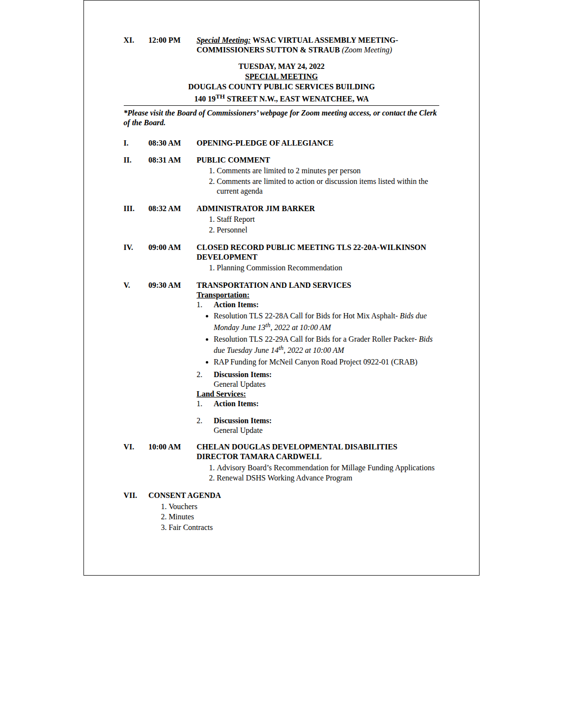XI.
12:00 PM
Special Meeting: WSAC VIRTUAL ASSEMBLY MEETING-COMMISSIONERS SUTTON & STRAUB (Zoom Meeting)
TUESDAY, MAY 24, 2022
SPECIAL MEETING
DOUGLAS COUNTY PUBLIC SERVICES BUILDING
140 19TH STREET N.W., EAST WENATCHEE, WA
*Please visit the Board of Commissioners’ webpage for Zoom meeting access, or contact the Clerk of the Board.
I.
08:30 AM
OPENING-PLEDGE OF ALLEGIANCE
II.
08:31 AM
PUBLIC COMMENT
Comments are limited to 2 minutes per person
Comments are limited to action or discussion items listed within the current agenda
III.
08:32 AM
ADMINISTRATOR JIM BARKER
Staff Report
Personnel
IV.
09:00 AM
CLOSED RECORD PUBLIC MEETING TLS 22-20A-WILKINSON DEVELOPMENT
Planning Commission Recommendation
V.
09:30 AM
TRANSPORTATION AND LAND SERVICES
Transportation:
1.
Action Items:
Resolution TLS 22-28A Call for Bids for Hot Mix Asphalt- Bids due Monday June 13th, 2022 at 10:00 AM
Resolution TLS 22-29A Call for Bids for a Grader Roller Packer- Bids due Tuesday June 14th, 2022 at 10:00 AM
RAP Funding for McNeil Canyon Road Project 0922-01 (CRAB)
2.
Discussion Items:
General Updates
Land Services:
1.
Action Items:
2.
Discussion Items:
General Update
VI.
10:00 AM
CHELAN DOUGLAS DEVELOPMENTAL DISABILITIES DIRECTOR TAMARA CARDWELL
Advisory Board’s Recommendation for Millage Funding Applications
Renewal DSHS Working Advance Program
VII.
CONSENT AGENDA
Vouchers
Minutes
Fair Contracts